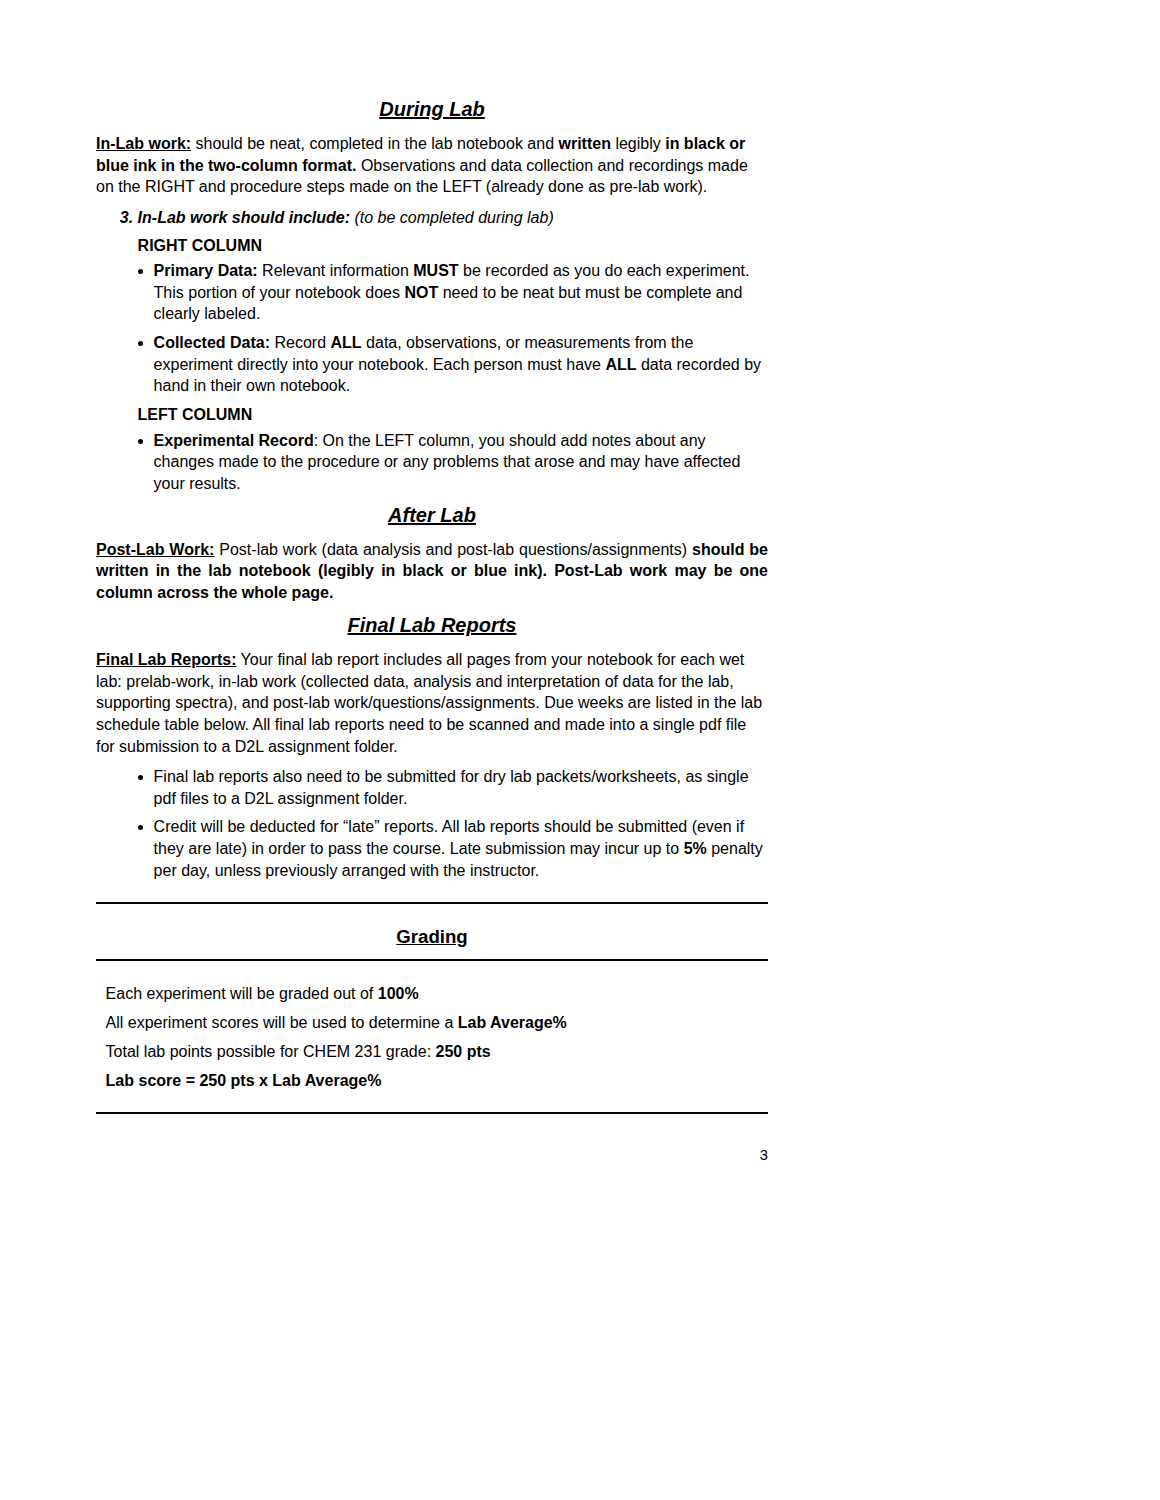During Lab
In-Lab work: should be neat, completed in the lab notebook and written legibly in black or blue ink in the two-column format. Observations and data collection and recordings made on the RIGHT and procedure steps made on the LEFT (already done as pre-lab work).
In-Lab work should include: (to be completed during lab)
RIGHT COLUMN
Primary Data: Relevant information MUST be recorded as you do each experiment. This portion of your notebook does NOT need to be neat but must be complete and clearly labeled.
Collected Data: Record ALL data, observations, or measurements from the experiment directly into your notebook. Each person must have ALL data recorded by hand in their own notebook.
LEFT COLUMN
Experimental Record: On the LEFT column, you should add notes about any changes made to the procedure or any problems that arose and may have affected your results.
After Lab
Post-Lab Work: Post-lab work (data analysis and post-lab questions/assignments) should be written in the lab notebook (legibly in black or blue ink). Post-Lab work may be one column across the whole page.
Final Lab Reports
Final Lab Reports: Your final lab report includes all pages from your notebook for each wet lab: prelab-work, in-lab work (collected data, analysis and interpretation of data for the lab, supporting spectra), and post-lab work/questions/assignments. Due weeks are listed in the lab schedule table below. All final lab reports need to be scanned and made into a single pdf file for submission to a D2L assignment folder.
Final lab reports also need to be submitted for dry lab packets/worksheets, as single pdf files to a D2L assignment folder.
Credit will be deducted for “late” reports. All lab reports should be submitted (even if they are late) in order to pass the course. Late submission may incur up to 5% penalty per day, unless previously arranged with the instructor.
Grading
Each experiment will be graded out of 100%
All experiment scores will be used to determine a Lab Average%
Total lab points possible for CHEM 231 grade: 250 pts
Lab score = 250 pts x Lab Average%
3